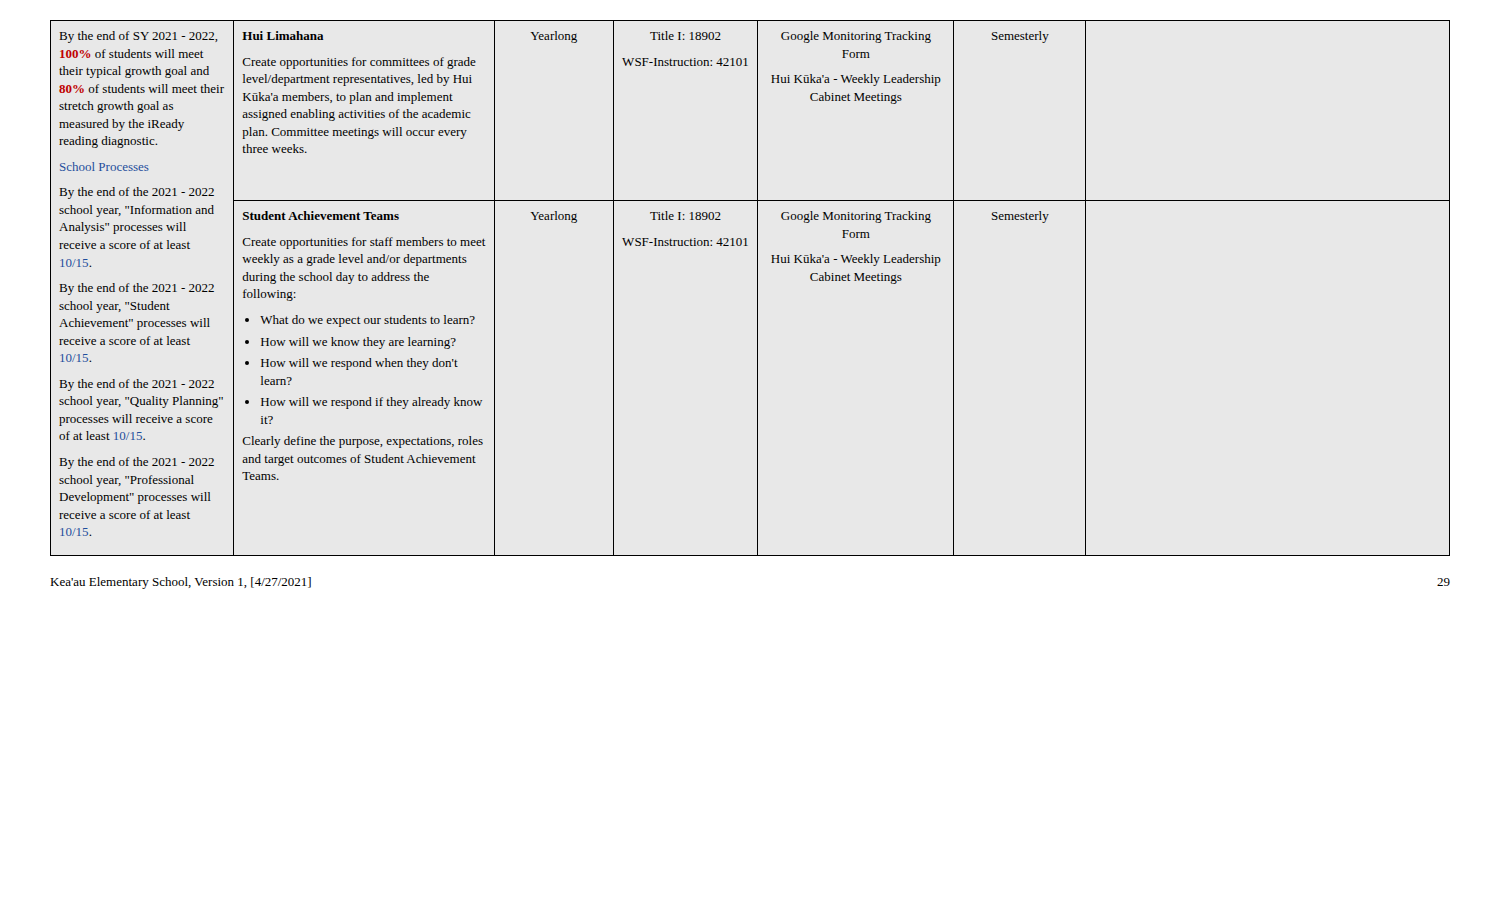| By the end of SY 2021 - 2022, 100% of students will meet their typical growth goal and 80% of students will meet their stretch growth goal as measured by the iReady reading diagnostic. School Processes By the end of the 2021 - 2022 school year, "Information and Analysis" processes will receive a score of at least 10/15 . By the end of the 2021 - 2022 school year, "Student Achievement" processes will receive a score of at least 10/15 . By the end of the 2021 - 2022 school year, "Quality Planning" processes will receive a score of at least 10/15 . By the end of the 2021 - 2022 school year, "Professional Development" processes will receive a score of at least 10/15 . | Hui Limahana Create opportunities for committees of grade level/department representatives, led by Hui Kūka'a members, to plan and implement assigned enabling activities of the academic plan. Committee meetings will occur every three weeks. | Yearlong | Title I: 18902 WSF-Instruction: 42101 | Google Monitoring Tracking Form Hui Kūka'a - Weekly Leadership Cabinet Meetings | Semesterly | |
| Student Achievement Teams Create opportunities for staff members to meet weekly as a grade level and/or departments during the school day to address the following: What do we expect our students to learn? How will we know they are learning? How will we respond when they don't learn? How will we respond if they already know it? Clearly define the purpose, expectations, roles and target outcomes of Student Achievement Teams. | Yearlong | Title I: 18902 WSF-Instruction: 42101 | Google Monitoring Tracking Form Hui Kūka'a - Weekly Leadership Cabinet Meetings | Semesterly | |
Kea'au Elementary School, Version 1, [4/27/2021] 29